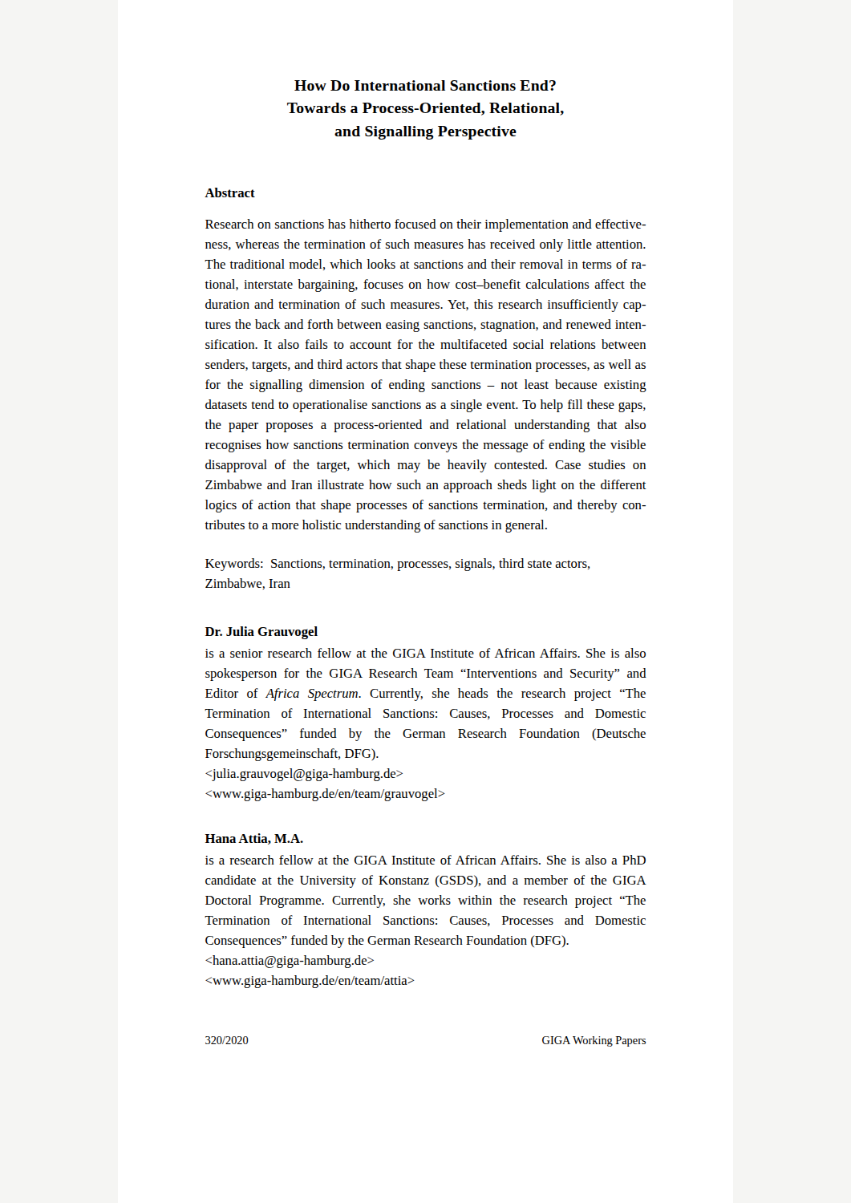How Do International Sanctions End?
Towards a Process-Oriented, Relational,
and Signalling Perspective
Abstract
Research on sanctions has hitherto focused on their implementation and effectiveness, whereas the termination of such measures has received only little attention. The traditional model, which looks at sanctions and their removal in terms of rational, interstate bargaining, focuses on how cost–benefit calculations affect the duration and termination of such measures. Yet, this research insufficiently captures the back and forth between easing sanctions, stagnation, and renewed intensification. It also fails to account for the multifaceted social relations between senders, targets, and third actors that shape these termination processes, as well as for the signalling dimension of ending sanctions – not least because existing datasets tend to operationalise sanctions as a single event. To help fill these gaps, the paper proposes a process-oriented and relational understanding that also recognises how sanctions termination conveys the message of ending the visible disapproval of the target, which may be heavily contested. Case studies on Zimbabwe and Iran illustrate how such an approach sheds light on the different logics of action that shape processes of sanctions termination, and thereby contributes to a more holistic understanding of sanctions in general.
Keywords: Sanctions, termination, processes, signals, third state actors, Zimbabwe, Iran
Dr. Julia Grauvogel
is a senior research fellow at the GIGA Institute of African Affairs. She is also spokesperson for the GIGA Research Team “Interventions and Security” and Editor of Africa Spectrum. Currently, she heads the research project “The Termination of International Sanctions: Causes, Processes and Domestic Consequences” funded by the German Research Foundation (Deutsche Forschungsgemeinschaft, DFG).
<julia.grauvogel@giga-hamburg.de>
<www.giga-hamburg.de/en/team/grauvogel>
Hana Attia, M.A.
is a research fellow at the GIGA Institute of African Affairs. She is also a PhD candidate at the University of Konstanz (GSDS), and a member of the GIGA Doctoral Programme. Currently, she works within the research project “The Termination of International Sanctions: Causes, Processes and Domestic Consequences” funded by the German Research Foundation (DFG).
<hana.attia@giga-hamburg.de>
<www.giga-hamburg.de/en/team/attia>
320/2020 GIGA Working Papers